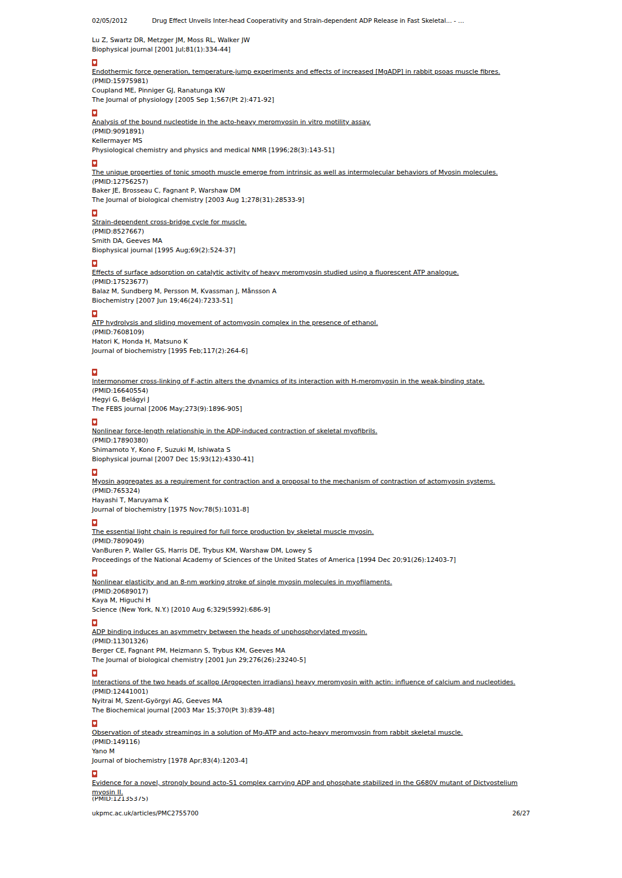02/05/2012 Drug Effect Unveils Inter-head Cooperativity and Strain-dependent ADP Release in Fast Skeletal... - …
Lu Z, Swartz DR, Metzger JM, Moss RL, Walker JW Biophysical journal [2001 Jul;81(1):334-44]
Endothermic force generation, temperature-jump experiments and effects of increased [MgADP] in rabbit psoas muscle fibres. (PMID:15975981) Coupland ME, Pinniger GJ, Ranatunga KW The Journal of physiology [2005 Sep 1;567(Pt 2):471-92]
Analysis of the bound nucleotide in the acto-heavy meromyosin in vitro motility assay. (PMID:9091891) Kellermayer MS Physiological chemistry and physics and medical NMR [1996;28(3):143-51]
The unique properties of tonic smooth muscle emerge from intrinsic as well as intermolecular behaviors of Myosin molecules. (PMID:12756257) Baker JE, Brosseau C, Fagnant P, Warshaw DM The Journal of biological chemistry [2003 Aug 1;278(31):28533-9]
Strain-dependent cross-bridge cycle for muscle. (PMID:8527667) Smith DA, Geeves MA Biophysical journal [1995 Aug;69(2):524-37]
Effects of surface adsorption on catalytic activity of heavy meromyosin studied using a fluorescent ATP analogue. (PMID:17523677) Balaz M, Sundberg M, Persson M, Kvassman J, Månsson A Biochemistry [2007 Jun 19;46(24):7233-51]
ATP hydrolysis and sliding movement of actomyosin complex in the presence of ethanol. (PMID:7608109) Hatori K, Honda H, Matsuno K Journal of biochemistry [1995 Feb;117(2):264-6]
Intermonomer cross-linking of F-actin alters the dynamics of its interaction with H-meromyosin in the weak-binding state. (PMID:16640554) Hegyi G, Belágyi J The FEBS journal [2006 May;273(9):1896-905]
Nonlinear force-length relationship in the ADP-induced contraction of skeletal myofibrils. (PMID:17890380) Shimamoto Y, Kono F, Suzuki M, Ishiwata S Biophysical journal [2007 Dec 15;93(12):4330-41]
Myosin aggregates as a requirement for contraction and a proposal to the mechanism of contraction of actomyosin systems. (PMID:765324) Hayashi T, Maruyama K Journal of biochemistry [1975 Nov;78(5):1031-8]
The essential light chain is required for full force production by skeletal muscle myosin. (PMID:7809049) VanBuren P, Waller GS, Harris DE, Trybus KM, Warshaw DM, Lowey S Proceedings of the National Academy of Sciences of the United States of America [1994 Dec 20;91(26):12403-7]
Nonlinear elasticity and an 8-nm working stroke of single myosin molecules in myofilaments. (PMID:20689017) Kaya M, Higuchi H Science (New York, N.Y.) [2010 Aug 6;329(5992):686-9]
ADP binding induces an asymmetry between the heads of unphosphorylated myosin. (PMID:11301326) Berger CE, Fagnant PM, Heizmann S, Trybus KM, Geeves MA The Journal of biological chemistry [2001 Jun 29;276(26):23240-5]
Interactions of the two heads of scallop (Argopecten irradians) heavy meromyosin with actin: influence of calcium and nucleotides. (PMID:12441001) Nyitrai M, Szent-Györgyi AG, Geeves MA The Biochemical journal [2003 Mar 15;370(Pt 3):839-48]
Observation of steady streamings in a solution of Mg-ATP and acto-heavy meromyosin from rabbit skeletal muscle. (PMID:149116) Yano M Journal of biochemistry [1978 Apr;83(4):1203-4]
Evidence for a novel, strongly bound acto-S1 complex carrying ADP and phosphate stabilized in the G680V mutant of Dictyostelium myosin II. (PMID:12135375)
ukpmc.ac.uk/articles/PMC2755700 26/27